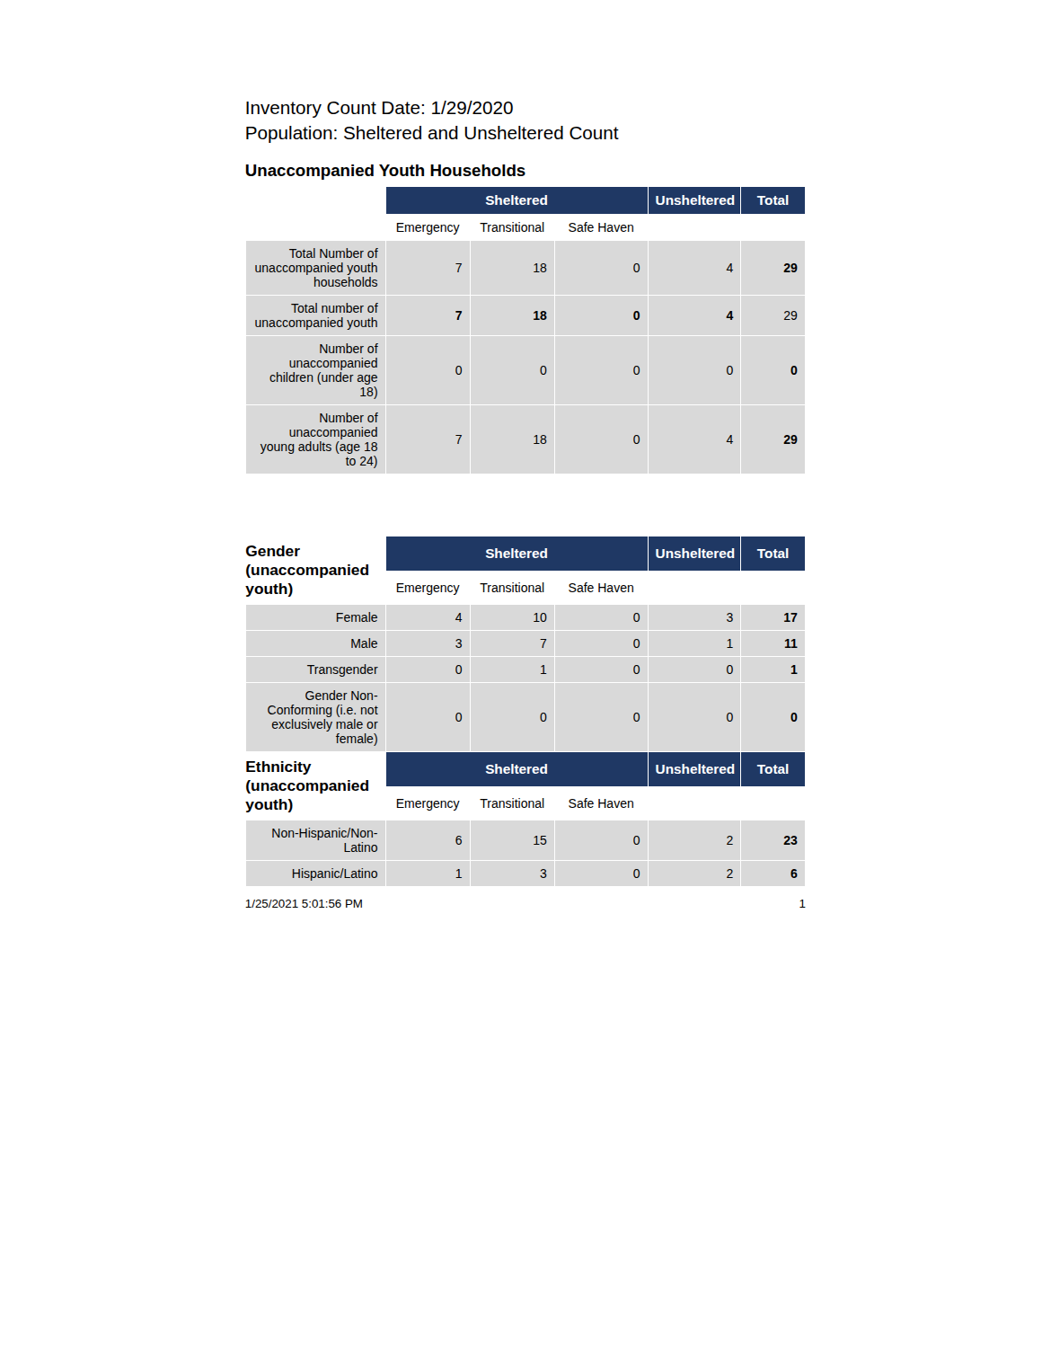Inventory Count Date: 1/29/2020
Population: Sheltered and Unsheltered Count
Unaccompanied Youth Households
| | Sheltered | Unsheltered | Total |
| | Emergency | Transitional | Safe Haven | | |
| Total Number of unaccompanied youth households | 7 | 18 | 0 | 4 | 29 |
| Total number of unaccompanied youth | 7 | 18 | 0 | 4 | 29 |
| Number of unaccompanied children (under age 18) | 0 | 0 | 0 | 0 | 0 |
| Number of unaccompanied young adults (age 18 to 24) | 7 | 18 | 0 | 4 | 29 |
| Gender (unaccompanied youth) | Sheltered | Unsheltered | Total |
| Emergency | Transitional | Safe Haven | | |
| Female | 4 | 10 | 0 | 3 | 17 |
| Male | 3 | 7 | 0 | 1 | 11 |
| Transgender | 0 | 1 | 0 | 0 | 1 |
| Gender Non-Conforming (i.e. not exclusively male or female) | 0 | 0 | 0 | 0 | 0 |
| Ethnicity (unaccompanied youth) | Sheltered | Unsheltered | Total |
| Emergency | Transitional | Safe Haven | | |
| Non-Hispanic/Non-Latino | 6 | 15 | 0 | 2 | 23 |
| Hispanic/Latino | 1 | 3 | 0 | 2 | 6 |
1/25/2021 5:01:56 PM 1